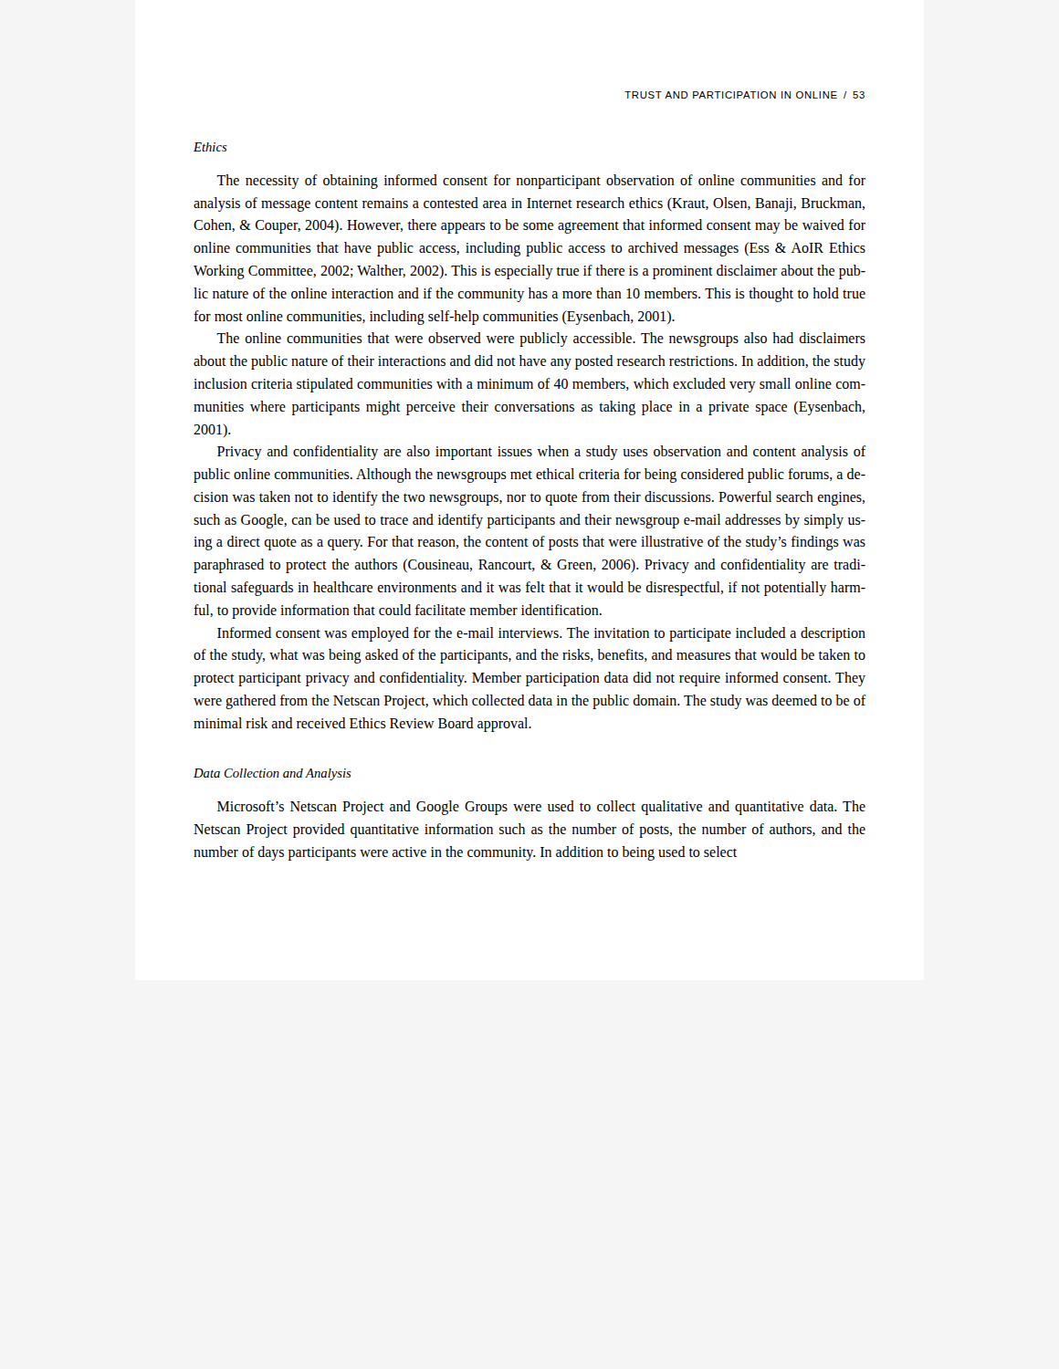TRUST AND PARTICIPATION IN ONLINE/53
Ethics
The necessity of obtaining informed consent for nonparticipant observation of online communities and for analysis of message content remains a contested area in Internet research ethics (Kraut, Olsen, Banaji, Bruckman, Cohen, & Couper, 2004). However, there appears to be some agreement that informed consent may be waived for online communities that have public access, including public access to archived messages (Ess & AoIR Ethics Working Committee, 2002; Walther, 2002). This is especially true if there is a prominent disclaimer about the public nature of the online interaction and if the community has a more than 10 members. This is thought to hold true for most online communities, including self-help communities (Eysenbach, 2001).
The online communities that were observed were publicly accessible. The newsgroups also had disclaimers about the public nature of their interactions and did not have any posted research restrictions. In addition, the study inclusion criteria stipulated communities with a minimum of 40 members, which excluded very small online communities where participants might perceive their conversations as taking place in a private space (Eysenbach, 2001).
Privacy and confidentiality are also important issues when a study uses observation and content analysis of public online communities. Although the newsgroups met ethical criteria for being considered public forums, a decision was taken not to identify the two newsgroups, nor to quote from their discussions. Powerful search engines, such as Google, can be used to trace and identify participants and their newsgroup e-mail addresses by simply using a direct quote as a query. For that reason, the content of posts that were illustrative of the study’s findings was paraphrased to protect the authors (Cousineau, Rancourt, & Green, 2006). Privacy and confidentiality are traditional safeguards in healthcare environments and it was felt that it would be disrespectful, if not potentially harmful, to provide information that could facilitate member identification.
Informed consent was employed for the e-mail interviews. The invitation to participate included a description of the study, what was being asked of the participants, and the risks, benefits, and measures that would be taken to protect participant privacy and confidentiality. Member participation data did not require informed consent. They were gathered from the Netscan Project, which collected data in the public domain. The study was deemed to be of minimal risk and received Ethics Review Board approval.
Data Collection and Analysis
Microsoft’s Netscan Project and Google Groups were used to collect qualitative and quantitative data. The Netscan Project provided quantitative information such as the number of posts, the number of authors, and the number of days participants were active in the community. In addition to being used to select